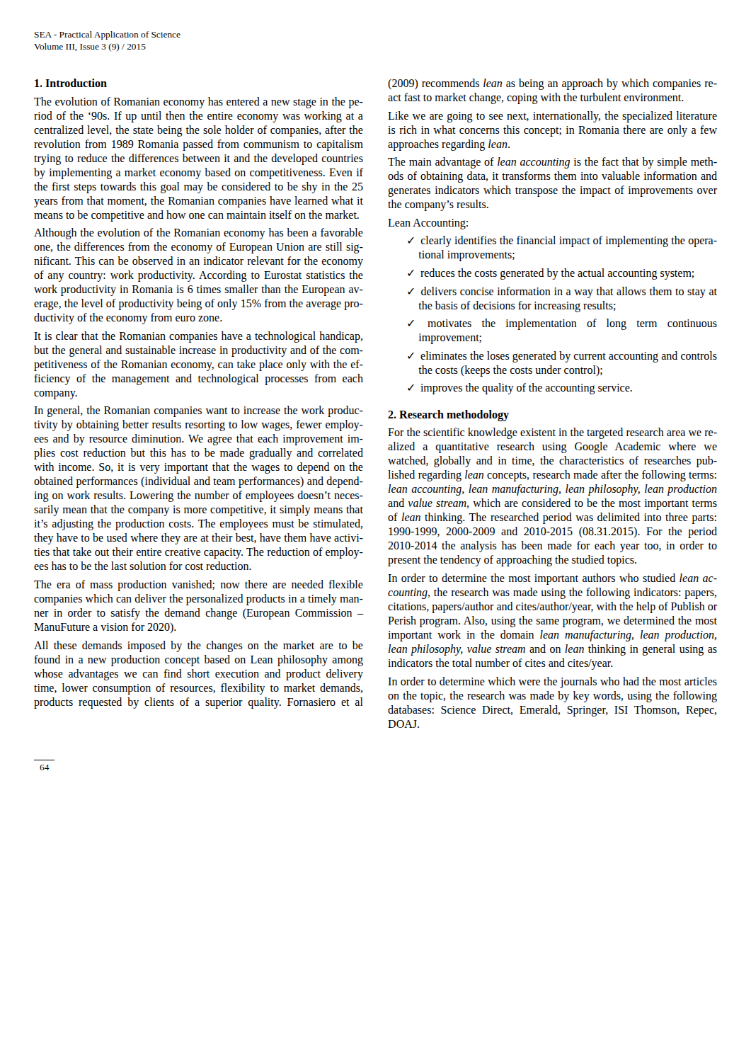SEA - Practical Application of Science
Volume III, Issue 3 (9) / 2015
1. Introduction
The evolution of Romanian economy has entered a new stage in the period of the ‘90s. If up until then the entire economy was working at a centralized level, the state being the sole holder of companies, after the revolution from 1989 Romania passed from communism to capitalism trying to reduce the differences between it and the developed countries by implementing a market economy based on competitiveness. Even if the first steps towards this goal may be considered to be shy in the 25 years from that moment, the Romanian companies have learned what it means to be competitive and how one can maintain itself on the market.
Although the evolution of the Romanian economy has been a favorable one, the differences from the economy of European Union are still significant. This can be observed in an indicator relevant for the economy of any country: work productivity. According to Eurostat statistics the work productivity in Romania is 6 times smaller than the European average, the level of productivity being of only 15% from the average productivity of the economy from euro zone.
It is clear that the Romanian companies have a technological handicap, but the general and sustainable increase in productivity and of the competitiveness of the Romanian economy, can take place only with the efficiency of the management and technological processes from each company.
In general, the Romanian companies want to increase the work productivity by obtaining better results resorting to low wages, fewer employees and by resource diminution. We agree that each improvement implies cost reduction but this has to be made gradually and correlated with income. So, it is very important that the wages to depend on the obtained performances (individual and team performances) and depending on work results. Lowering the number of employees doesn’t necessarily mean that the company is more competitive, it simply means that it’s adjusting the production costs. The employees must be stimulated, they have to be used where they are at their best, have them have activities that take out their entire creative capacity. The reduction of employees has to be the last solution for cost reduction.
The era of mass production vanished; now there are needed flexible companies which can deliver the personalized products in a timely manner in order to satisfy the demand change (European Commission – ManuFuture a vision for 2020).
All these demands imposed by the changes on the market are to be found in a new production concept based on Lean philosophy among whose advantages we can find short execution and product delivery time, lower consumption of resources, flexibility to market demands, products requested by clients of a superior quality. Fornasiero et al (2009) recommends lean as being an approach by which companies react fast to market change, coping with the turbulent environment.
Like we are going to see next, internationally, the specialized literature is rich in what concerns this concept; in Romania there are only a few approaches regarding lean.
The main advantage of lean accounting is the fact that by simple methods of obtaining data, it transforms them into valuable information and generates indicators which transpose the impact of improvements over the company’s results.
Lean Accounting:
clearly identifies the financial impact of implementing the operational improvements;
reduces the costs generated by the actual accounting system;
delivers concise information in a way that allows them to stay at the basis of decisions for increasing results;
motivates the implementation of long term continuous improvement;
eliminates the loses generated by current accounting and controls the costs (keeps the costs under control);
improves the quality of the accounting service.
2. Research methodology
For the scientific knowledge existent in the targeted research area we realized a quantitative research using Google Academic where we watched, globally and in time, the characteristics of researches published regarding lean concepts, research made after the following terms: lean accounting, lean manufacturing, lean philosophy, lean production and value stream, which are considered to be the most important terms of lean thinking. The researched period was delimited into three parts: 1990-1999, 2000-2009 and 2010-2015 (08.31.2015). For the period 2010-2014 the analysis has been made for each year too, in order to present the tendency of approaching the studied topics.
In order to determine the most important authors who studied lean accounting, the research was made using the following indicators: papers, citations, papers/author and cites/author/year, with the help of Publish or Perish program. Also, using the same program, we determined the most important work in the domain lean manufacturing, lean production, lean philosophy, value stream and on lean thinking in general using as indicators the total number of cites and cites/year.
In order to determine which were the journals who had the most articles on the topic, the research was made by key words, using the following databases: Science Direct, Emerald, Springer, ISI Thomson, Repec, DOAJ.
64